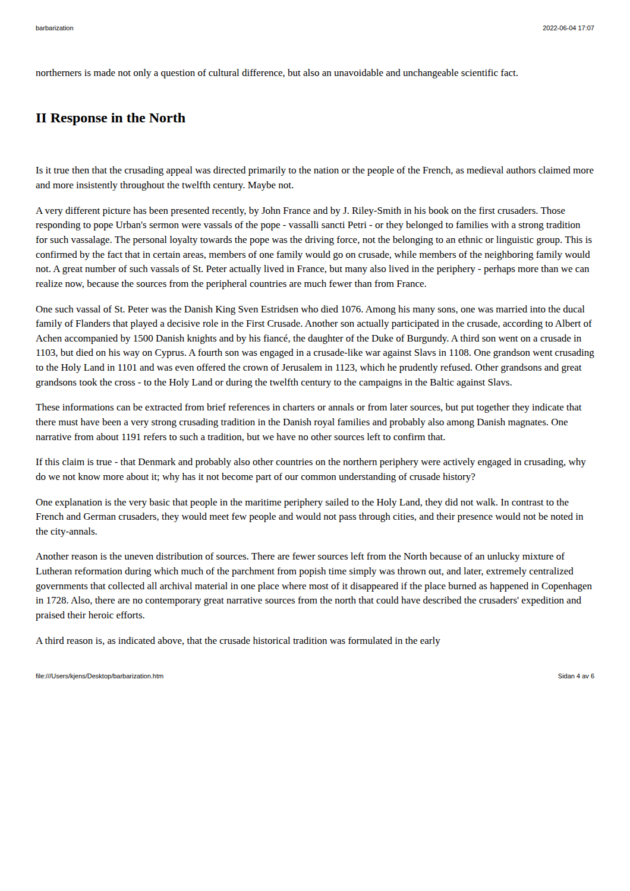barbarization 2022-06-04 17:07
northerners is made not only a question of cultural difference, but also an unavoidable and unchangeable scientific fact.
II Response in the North
Is it true then that the crusading appeal was directed primarily to the nation or the people of the French, as medieval authors claimed more and more insistently throughout the twelfth century. Maybe not.
A very different picture has been presented recently, by John France and by J. Riley-Smith in his book on the first crusaders. Those responding to pope Urban's sermon were vassals of the pope - vassalli sancti Petri - or they belonged to families with a strong tradition for such vassalage. The personal loyalty towards the pope was the driving force, not the belonging to an ethnic or linguistic group. This is confirmed by the fact that in certain areas, members of one family would go on crusade, while members of the neighboring family would not. A great number of such vassals of St. Peter actually lived in France, but many also lived in the periphery - perhaps more than we can realize now, because the sources from the peripheral countries are much fewer than from France.
One such vassal of St. Peter was the Danish King Sven Estridsen who died 1076. Among his many sons, one was married into the ducal family of Flanders that played a decisive role in the First Crusade. Another son actually participated in the crusade, according to Albert of Achen accompanied by 1500 Danish knights and by his fiancé, the daughter of the Duke of Burgundy. A third son went on a crusade in 1103, but died on his way on Cyprus. A fourth son was engaged in a crusade-like war against Slavs in 1108. One grandson went crusading to the Holy Land in 1101 and was even offered the crown of Jerusalem in 1123, which he prudently refused. Other grandsons and great grandsons took the cross - to the Holy Land or during the twelfth century to the campaigns in the Baltic against Slavs.
These informations can be extracted from brief references in charters or annals or from later sources, but put together they indicate that there must have been a very strong crusading tradition in the Danish royal families and probably also among Danish magnates. One narrative from about 1191 refers to such a tradition, but we have no other sources left to confirm that.
If this claim is true - that Denmark and probably also other countries on the northern periphery were actively engaged in crusading, why do we not know more about it; why has it not become part of our common understanding of crusade history?
One explanation is the very basic that people in the maritime periphery sailed to the Holy Land, they did not walk. In contrast to the French and German crusaders, they would meet few people and would not pass through cities, and their presence would not be noted in the city-annals.
Another reason is the uneven distribution of sources. There are fewer sources left from the North because of an unlucky mixture of Lutheran reformation during which much of the parchment from popish time simply was thrown out, and later, extremely centralized governments that collected all archival material in one place where most of it disappeared if the place burned as happened in Copenhagen in 1728. Also, there are no contemporary great narrative sources from the north that could have described the crusaders' expedition and praised their heroic efforts.
A third reason is, as indicated above, that the crusade historical tradition was formulated in the early
file:///Users/kjens/Desktop/barbarization.htm Sidan 4 av 6